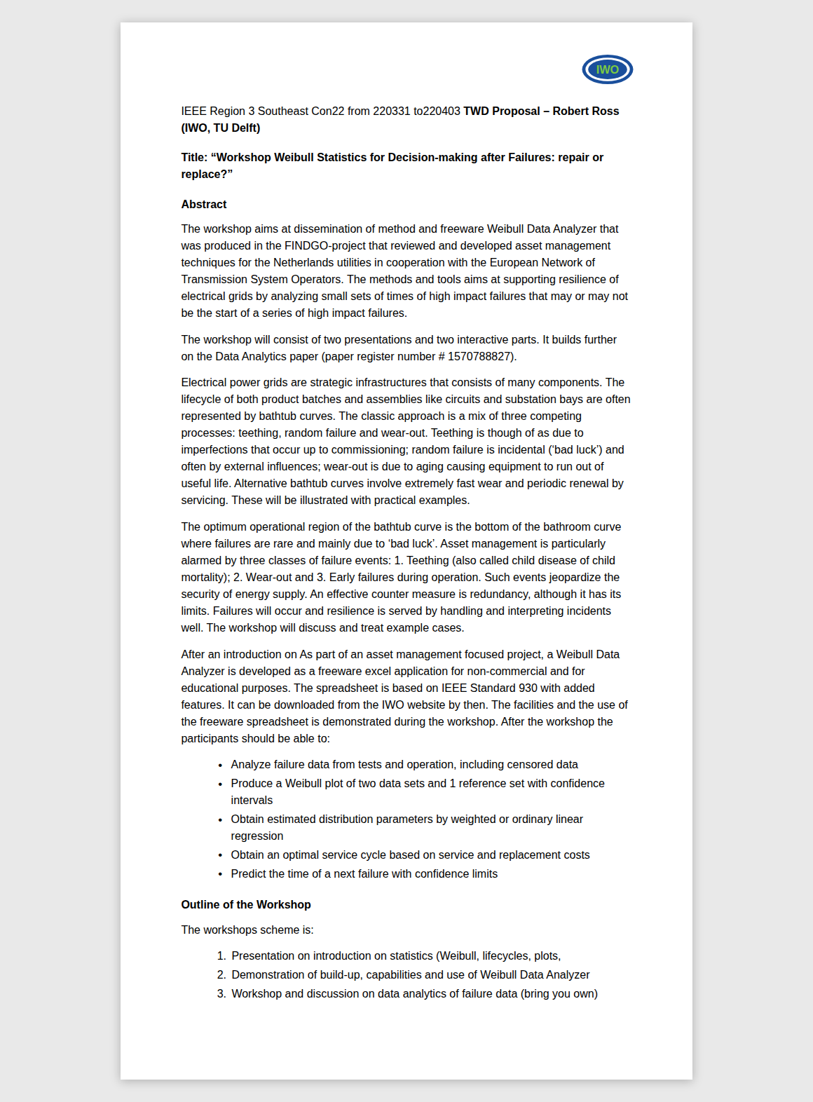IWO
IEEE Region 3 Southeast Con22 from 220331 to220403 TWD Proposal – Robert Ross (IWO, TU Delft)
Title: “Workshop Weibull Statistics for Decision-making after Failures: repair or replace?”
Abstract
The workshop aims at dissemination of method and freeware Weibull Data Analyzer that was produced in the FINDGO-project that reviewed and developed asset management techniques for the Netherlands utilities in cooperation with the European Network of Transmission System Operators. The methods and tools aims at supporting resilience of electrical grids by analyzing small sets of times of high impact failures that may or may not be the start of a series of high impact failures.
The workshop will consist of two presentations and two interactive parts. It builds further on the Data Analytics paper (paper register number # 1570788827).
Electrical power grids are strategic infrastructures that consists of many components. The lifecycle of both product batches and assemblies like circuits and substation bays are often represented by bathtub curves. The classic approach is a mix of three competing processes: teething, random failure and wear-out. Teething is though of as due to imperfections that occur up to commissioning; random failure is incidental (‘bad luck’) and often by external influences; wear-out is due to aging causing equipment to run out of useful life. Alternative bathtub curves involve extremely fast wear and periodic renewal by servicing. These will be illustrated with practical examples.
The optimum operational region of the bathtub curve is the bottom of the bathroom curve where failures are rare and mainly due to ‘bad luck’. Asset management is particularly alarmed by three classes of failure events: 1. Teething (also called child disease of child mortality); 2. Wear-out and 3. Early failures during operation. Such events jeopardize the security of energy supply. An effective counter measure is redundancy, although it has its limits. Failures will occur and resilience is served by handling and interpreting incidents well. The workshop will discuss and treat example cases.
After an introduction on As part of an asset management focused project, a Weibull Data Analyzer is developed as a freeware excel application for non-commercial and for educational purposes. The spreadsheet is based on IEEE Standard 930 with added features. It can be downloaded from the IWO website by then. The facilities and the use of the freeware spreadsheet is demonstrated during the workshop. After the workshop the participants should be able to:
Analyze failure data from tests and operation, including censored data
Produce a Weibull plot of two data sets and 1 reference set with confidence intervals
Obtain estimated distribution parameters by weighted or ordinary linear regression
Obtain an optimal service cycle based on service and replacement costs
Predict the time of a next failure with confidence limits
Outline of the Workshop
The workshops scheme is:
Presentation on introduction on statistics (Weibull, lifecycles, plots,
Demonstration of build-up, capabilities and use of Weibull Data Analyzer
Workshop and discussion on data analytics of failure data (bring you own)